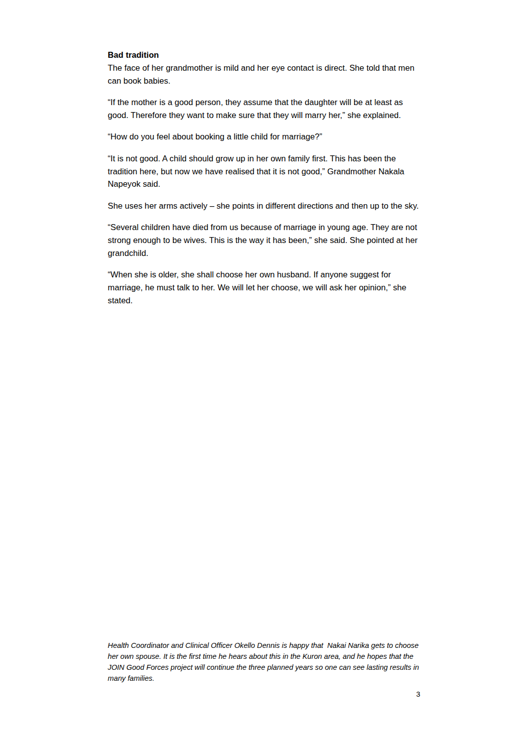Bad tradition
The face of her grandmother is mild and her eye contact is direct. She told that men can book babies.
“If the mother is a good person, they assume that the daughter will be at least as good. Therefore they want to make sure that they will marry her,” she explained.
“How do you feel about booking a little child for marriage?”
“It is not good. A child should grow up in her own family first. This has been the tradition here, but now we have realised that it is not good,” Grandmother Nakala Napeyok said.
She uses her arms actively – she points in different directions and then up to the sky.
“Several children have died from us because of marriage in young age. They are not strong enough to be wives. This is the way it has been,” she said. She pointed at her grandchild.
“When she is older, she shall choose her own husband. If anyone suggest for marriage, he must talk to her. We will let her choose, we will ask her opinion,” she stated.
Health Coordinator and Clinical Officer Okello Dennis is happy that Nakai Narika gets to choose her own spouse. It is the first time he hears about this in the Kuron area, and he hopes that the JOIN Good Forces project will continue the three planned years so one can see lasting results in many families.
3